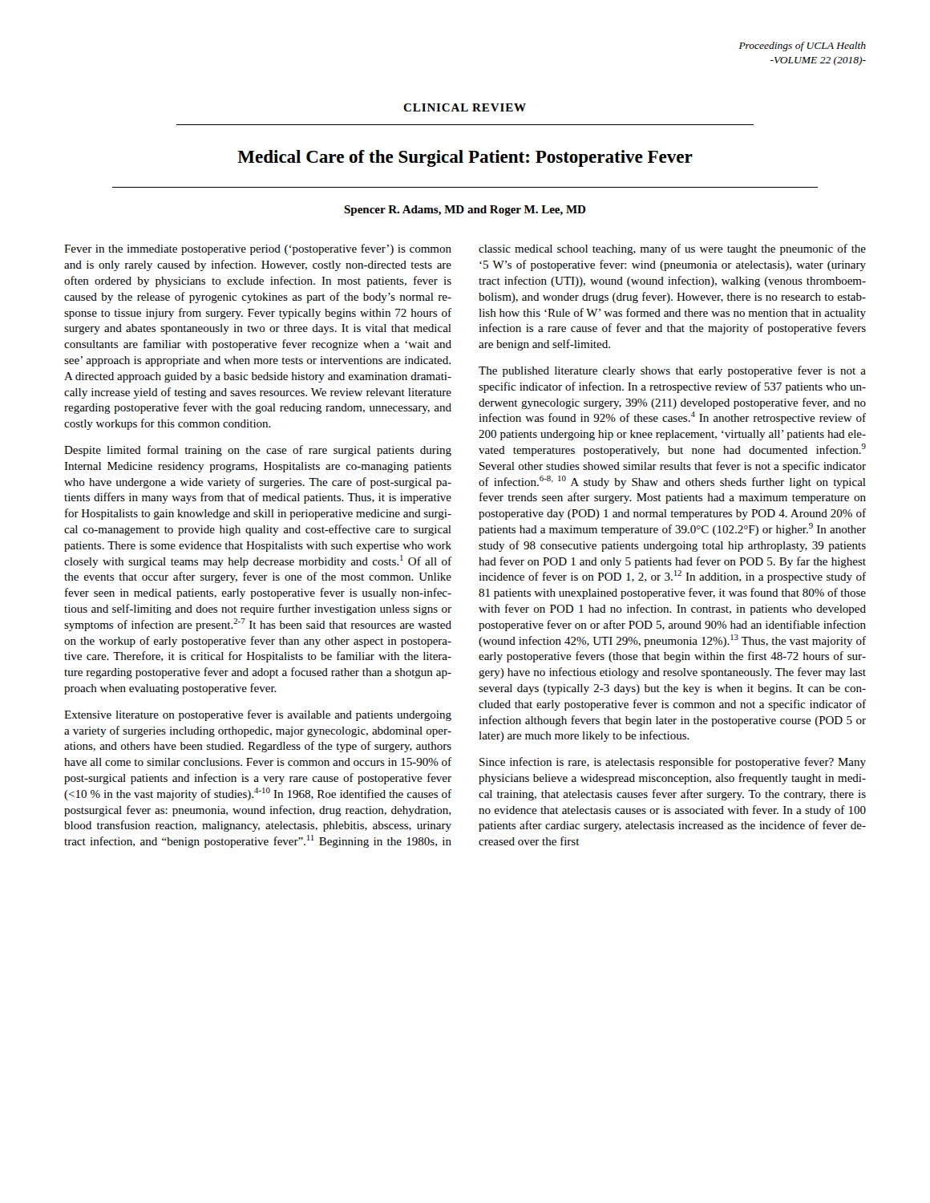Proceedings of UCLA Health
-VOLUME 22 (2018)-
CLINICAL REVIEW
Medical Care of the Surgical Patient: Postoperative Fever
Spencer R. Adams, MD and Roger M. Lee, MD
Fever in the immediate postoperative period (‘postoperative fever’) is common and is only rarely caused by infection. However, costly non-directed tests are often ordered by physicians to exclude infection. In most patients, fever is caused by the release of pyrogenic cytokines as part of the body’s normal response to tissue injury from surgery. Fever typically begins within 72 hours of surgery and abates spontaneously in two or three days. It is vital that medical consultants are familiar with postoperative fever recognize when a ‘wait and see’ approach is appropriate and when more tests or interventions are indicated. A directed approach guided by a basic bedside history and examination dramatically increase yield of testing and saves resources. We review relevant literature regarding postoperative fever with the goal reducing random, unnecessary, and costly workups for this common condition.
Despite limited formal training on the case of rare surgical patients during Internal Medicine residency programs, Hospitalists are co-managing patients who have undergone a wide variety of surgeries. The care of post-surgical patients differs in many ways from that of medical patients. Thus, it is imperative for Hospitalists to gain knowledge and skill in perioperative medicine and surgical co-management to provide high quality and cost-effective care to surgical patients. There is some evidence that Hospitalists with such expertise who work closely with surgical teams may help decrease morbidity and costs.1 Of all of the events that occur after surgery, fever is one of the most common. Unlike fever seen in medical patients, early postoperative fever is usually non-infectious and self-limiting and does not require further investigation unless signs or symptoms of infection are present.2-7 It has been said that resources are wasted on the workup of early postoperative fever than any other aspect in postoperative care. Therefore, it is critical for Hospitalists to be familiar with the literature regarding postoperative fever and adopt a focused rather than a shotgun approach when evaluating postoperative fever.
Extensive literature on postoperative fever is available and patients undergoing a variety of surgeries including orthopedic, major gynecologic, abdominal operations, and others have been studied. Regardless of the type of surgery, authors have all come to similar conclusions. Fever is common and occurs in 15-90% of post-surgical patients and infection is a very rare cause of postoperative fever (<10 % in the vast majority of studies).4-10 In 1968, Roe identified the causes of postsurgical fever as: pneumonia, wound infection, drug reaction, dehydration, blood transfusion reaction, malignancy, atelectasis, phlebitis, abscess, urinary tract infection, and “benign postoperative fever”.11 Beginning in the 1980s, in classic medical school teaching, many of us were taught the pneumonic of the ‘5 W’s of postoperative fever: wind (pneumonia or atelectasis), water (urinary tract infection (UTI)), wound (wound infection), walking (venous thromboembolism), and wonder drugs (drug fever). However, there is no research to establish how this ‘Rule of W’ was formed and there was no mention that in actuality infection is a rare cause of fever and that the majority of postoperative fevers are benign and self-limited.
The published literature clearly shows that early postoperative fever is not a specific indicator of infection. In a retrospective review of 537 patients who underwent gynecologic surgery, 39% (211) developed postoperative fever, and no infection was found in 92% of these cases.4 In another retrospective review of 200 patients undergoing hip or knee replacement, ‘virtually all’ patients had elevated temperatures postoperatively, but none had documented infection.9 Several other studies showed similar results that fever is not a specific indicator of infection.6-8, 10 A study by Shaw and others sheds further light on typical fever trends seen after surgery. Most patients had a maximum temperature on postoperative day (POD) 1 and normal temperatures by POD 4. Around 20% of patients had a maximum temperature of 39.0°C (102.2°F) or higher.9 In another study of 98 consecutive patients undergoing total hip arthroplasty, 39 patients had fever on POD 1 and only 5 patients had fever on POD 5. By far the highest incidence of fever is on POD 1, 2, or 3.12 In addition, in a prospective study of 81 patients with unexplained postoperative fever, it was found that 80% of those with fever on POD 1 had no infection. In contrast, in patients who developed postoperative fever on or after POD 5, around 90% had an identifiable infection (wound infection 42%, UTI 29%, pneumonia 12%).13 Thus, the vast majority of early postoperative fevers (those that begin within the first 48-72 hours of surgery) have no infectious etiology and resolve spontaneously. The fever may last several days (typically 2-3 days) but the key is when it begins. It can be concluded that early postoperative fever is common and not a specific indicator of infection although fevers that begin later in the postoperative course (POD 5 or later) are much more likely to be infectious.
Since infection is rare, is atelectasis responsible for postoperative fever? Many physicians believe a widespread misconception, also frequently taught in medical training, that atelectasis causes fever after surgery. To the contrary, there is no evidence that atelectasis causes or is associated with fever. In a study of 100 patients after cardiac surgery, atelectasis increased as the incidence of fever decreased over the first